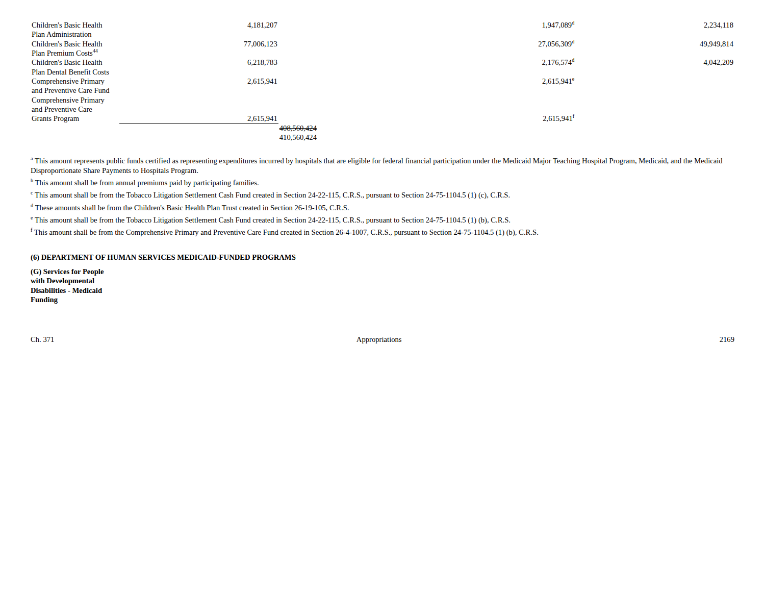| Children's Basic Health Plan Administration | 4,181,207 | | | 1,947,089 d | 2,234,118 |
| Children's Basic Health Plan Premium Costs 44 | 77,006,123 | | | 27,056,309 d | 49,949,814 |
| Children's Basic Health Plan Dental Benefit Costs | 6,218,783 | | | 2,176,574 d | 4,042,209 |
| Comprehensive Primary and Preventive Care Fund | 2,615,941 | | | 2,615,941 e | |
| Comprehensive Primary and Preventive Care Grants Program | 2,615,941 | | | 2,615,941 f | |
| | | 408,560,424 | | | |
| | | 410,560,424 | | | |
a This amount represents public funds certified as representing expenditures incurred by hospitals that are eligible for federal financial participation under the Medicaid Major Teaching Hospital Program, Medicaid, and the Medicaid Disproportionate Share Payments to Hospitals Program.
b This amount shall be from annual premiums paid by participating families.
c This amount shall be from the Tobacco Litigation Settlement Cash Fund created in Section 24-22-115, C.R.S., pursuant to Section 24-75-1104.5 (1) (c), C.R.S.
d These amounts shall be from the Children's Basic Health Plan Trust created in Section 26-19-105, C.R.S.
e This amount shall be from the Tobacco Litigation Settlement Cash Fund created in Section 24-22-115, C.R.S., pursuant to Section 24-75-1104.5 (1) (b), C.R.S.
f This amount shall be from the Comprehensive Primary and Preventive Care Fund created in Section 26-4-1007, C.R.S., pursuant to Section 24-75-1104.5 (1) (b), C.R.S.
(6) DEPARTMENT OF HUMAN SERVICES MEDICAID-FUNDED PROGRAMS
(G) Services for People with Developmental Disabilities - Medicaid Funding
Ch. 371
Appropriations
2169